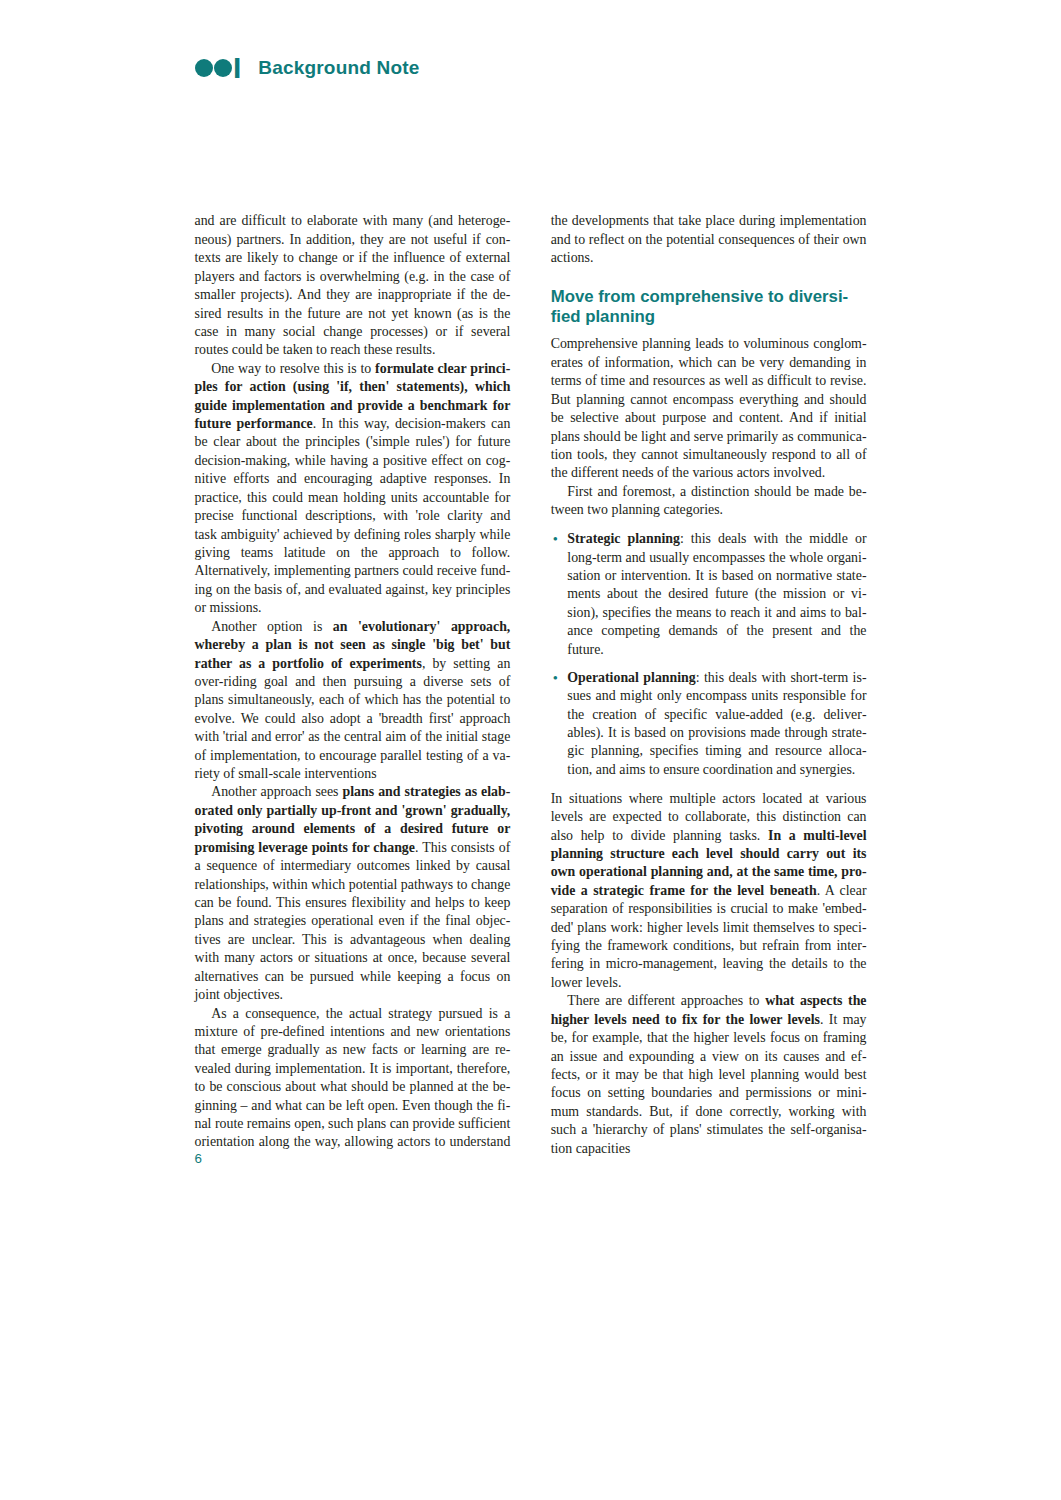I
Background Note
and are difficult to elaborate with many (and heterogeneous) partners. In addition, they are not useful if contexts are likely to change or if the influence of external players and factors is overwhelming (e.g. in the case of smaller projects). And they are inappropriate if the desired results in the future are not yet known (as is the case in many social change processes) or if several routes could be taken to reach these results.
One way to resolve this is to formulate clear principles for action (using 'if, then' statements), which guide implementation and provide a benchmark for future performance. In this way, decision-makers can be clear about the principles ('simple rules') for future decision-making, while having a positive effect on cognitive efforts and encouraging adaptive responses. In practice, this could mean holding units accountable for precise functional descriptions, with 'role clarity and task ambiguity' achieved by defining roles sharply while giving teams latitude on the approach to follow. Alternatively, implementing partners could receive funding on the basis of, and evaluated against, key principles or missions.
Another option is an 'evolutionary' approach, whereby a plan is not seen as single 'big bet' but rather as a portfolio of experiments, by setting an over-riding goal and then pursuing a diverse sets of plans simultaneously, each of which has the potential to evolve. We could also adopt a 'breadth first' approach with 'trial and error' as the central aim of the initial stage of implementation, to encourage parallel testing of a variety of small-scale interventions
Another approach sees plans and strategies as elaborated only partially up-front and 'grown' gradually, pivoting around elements of a desired future or promising leverage points for change. This consists of a sequence of intermediary outcomes linked by causal relationships, within which potential pathways to change can be found. This ensures flexibility and helps to keep plans and strategies operational even if the final objectives are unclear. This is advantageous when dealing with many actors or situations at once, because several alternatives can be pursued while keeping a focus on joint objectives.
As a consequence, the actual strategy pursued is a mixture of pre-defined intentions and new orientations that emerge gradually as new facts or learning are revealed during implementation. It is important, therefore, to be conscious about what should be planned at the beginning – and what can be left open. Even though the final route remains open, such plans can provide sufficient orientation along the way, allowing actors to understand the developments that take place during implementation and to reflect on the potential consequences of their own actions.
Move from comprehensive to diversified planning
Comprehensive planning leads to voluminous conglomerates of information, which can be very demanding in terms of time and resources as well as difficult to revise. But planning cannot encompass everything and should be selective about purpose and content. And if initial plans should be light and serve primarily as communication tools, they cannot simultaneously respond to all of the different needs of the various actors involved.
First and foremost, a distinction should be made between two planning categories.
Strategic planning: this deals with the middle or long-term and usually encompasses the whole organisation or intervention. It is based on normative statements about the desired future (the mission or vision), specifies the means to reach it and aims to balance competing demands of the present and the future.
Operational planning: this deals with short-term issues and might only encompass units responsible for the creation of specific value-added (e.g. deliverables). It is based on provisions made through strategic planning, specifies timing and resource allocation, and aims to ensure coordination and synergies.
In situations where multiple actors located at various levels are expected to collaborate, this distinction can also help to divide planning tasks. In a multi-level planning structure each level should carry out its own operational planning and, at the same time, provide a strategic frame for the level beneath. A clear separation of responsibilities is crucial to make 'embedded' plans work: higher levels limit themselves to specifying the framework conditions, but refrain from interfering in micro-management, leaving the details to the lower levels.
There are different approaches to what aspects the higher levels need to fix for the lower levels. It may be, for example, that the higher levels focus on framing an issue and expounding a view on its causes and effects, or it may be that high level planning would best focus on setting boundaries and permissions or minimum standards. But, if done correctly, working with such a 'hierarchy of plans' stimulates the self-organisation capacities
6